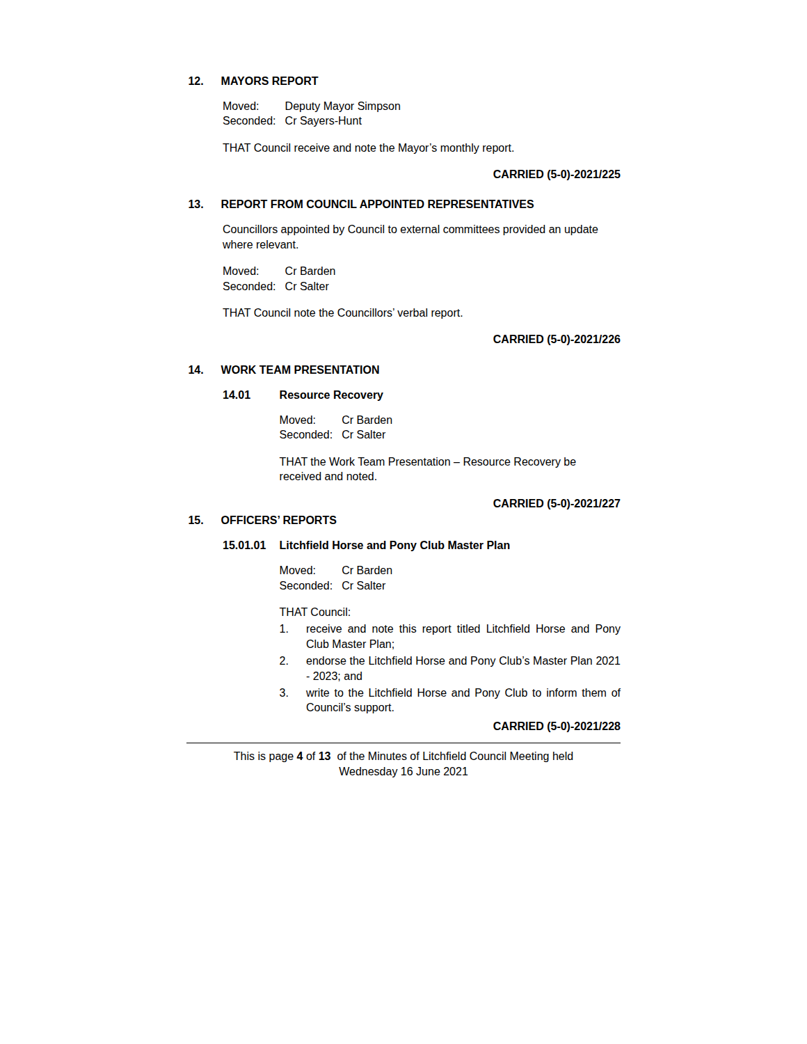12. Mayors Report
Moved: Deputy Mayor Simpson
Seconded: Cr Sayers-Hunt
THAT Council receive and note the Mayor’s monthly report.
CARRIED (5-0)-2021/225
13. Report from Council Appointed Representatives
Councillors appointed by Council to external committees provided an update where relevant.
Moved: Cr Barden
Seconded: Cr Salter
THAT Council note the Councillors’ verbal report.
CARRIED (5-0)-2021/226
14. Work Team Presentation
14.01 Resource Recovery
Moved: Cr Barden
Seconded: Cr Salter
THAT the Work Team Presentation – Resource Recovery be received and noted.
CARRIED (5-0)-2021/227
15. Officers’ Reports
15.01.01 Litchfield Horse and Pony Club Master Plan
Moved: Cr Barden
Seconded: Cr Salter
THAT Council:
1. receive and note this report titled Litchfield Horse and Pony Club Master Plan;
2. endorse the Litchfield Horse and Pony Club’s Master Plan 2021 - 2023; and
3. write to the Litchfield Horse and Pony Club to inform them of Council’s support.
CARRIED (5-0)-2021/228
This is page 4 of 13 of the Minutes of Litchfield Council Meeting held
Wednesday 16 June 2021